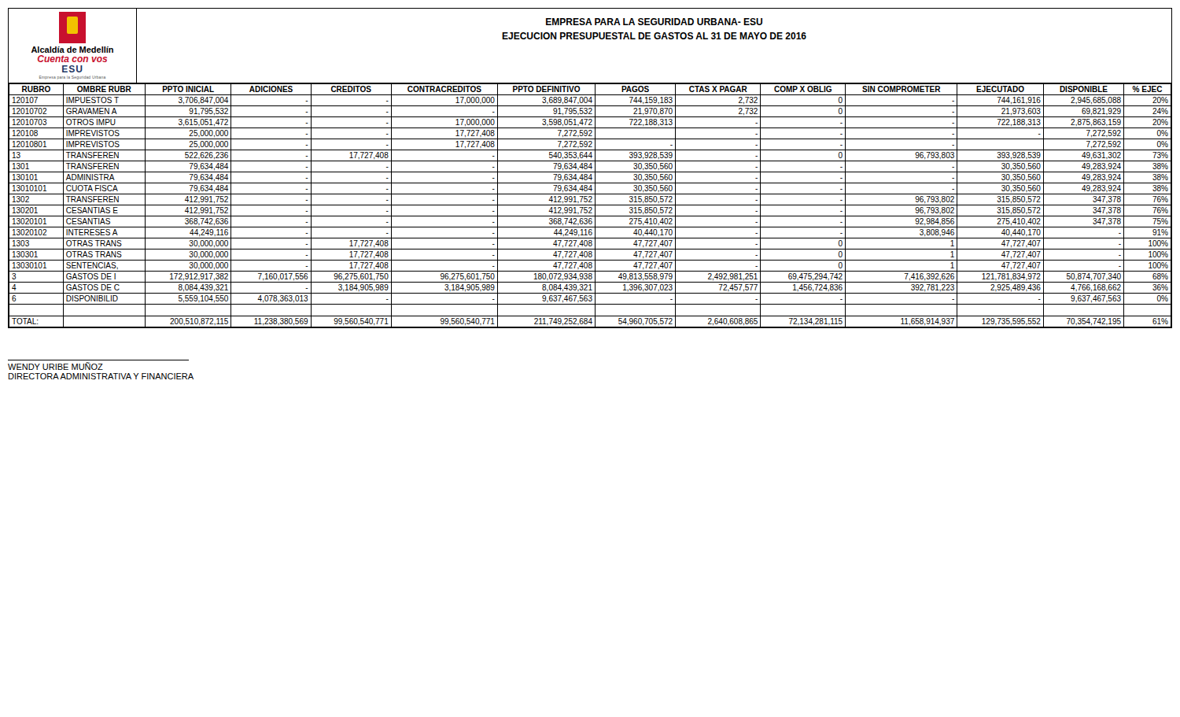Alcaldía de Medellín
Cuenta con vos
ESU
Empresa para la Seguridad Urbana
EMPRESA PARA LA SEGURIDAD URBANA- ESU
EJECUCION PRESUPUESTAL DE GASTOS AL 31 DE MAYO DE 2016
| RUBRO | OMBRE RUBR | PPTO INICIAL | ADICIONES | CREDITOS | CONTRACREDITOS | PPTO DEFINITIVO | PAGOS | CTAS X PAGAR | COMP X OBLIG | SIN COMPROMETER | EJECUTADO | DISPONIBLE | % EJEC |
| --- | --- | --- | --- | --- | --- | --- | --- | --- | --- | --- | --- | --- | --- |
| 120107 | IMPUESTOS T | 3,706,847,004 | - | - | 17,000,000 | 3,689,847,004 | 744,159,183 | 2,732 | 0 | - | 744,161,916 | 2,945,685,088 | 20% |
| 12010702 | GRAVAMEN A | 91,795,532 | - | - | - | 91,795,532 | 21,970,870 | 2,732 | 0 | - | 21,973,603 | 69,821,929 | 24% |
| 12010703 | OTROS IMPU | 3,615,051,472 | - | - | 17,000,000 | 3,598,051,472 | 722,188,313 | - | - | - | 722,188,313 | 2,875,863,159 | 20% |
| 120108 | IMPREVISTOS | 25,000,000 | - | - | 17,727,408 | 7,272,592 | | - | - | - | - | 7,272,592 | 0% |
| 12010801 | IMPREVISTOS | 25,000,000 | - | - | 17,727,408 | 7,272,592 | - | - | - | - | | 7,272,592 | 0% |
| 13 | TRANSFEREN | 522,626,236 | - | 17,727,408 | - | 540,353,644 | 393,928,539 | - | 0 | 96,793,803 | 393,928,539 | 49,631,302 | 73% |
| 1301 | TRANSFEREN | 79,634,484 | - | - | - | 79,634,484 | 30,350,560 | - | - | - | 30,350,560 | 49,283,924 | 38% |
| 130101 | ADMINISTRA | 79,634,484 | - | - | - | 79,634,484 | 30,350,560 | - | - | - | 30,350,560 | 49,283,924 | 38% |
| 13010101 | CUOTA FISCA | 79,634,484 | - | - | - | 79,634,484 | 30,350,560 | - | - | - | 30,350,560 | 49,283,924 | 38% |
| 1302 | TRANSFEREN | 412,991,752 | - | - | - | 412,991,752 | 315,850,572 | - | - | 96,793,802 | 315,850,572 | 347,378 | 76% |
| 130201 | CESANTIAS E | 412,991,752 | - | - | - | 412,991,752 | 315,850,572 | - | - | 96,793,802 | 315,850,572 | 347,378 | 76% |
| 13020101 | CESANTIAS | 368,742,636 | - | - | - | 368,742,636 | 275,410,402 | - | - | 92,984,856 | 275,410,402 | 347,378 | 75% |
| 13020102 | INTERESES A | 44,249,116 | - | - | - | 44,249,116 | 40,440,170 | - | - | 3,808,946 | 40,440,170 | - | 91% |
| 1303 | OTRAS TRANS | 30,000,000 | - | 17,727,408 | - | 47,727,408 | 47,727,407 | - | 0 | 1 | 47,727,407 | - | 100% |
| 130301 | OTRAS TRANS | 30,000,000 | - | 17,727,408 | - | 47,727,408 | 47,727,407 | - | 0 | 1 | 47,727,407 | - | 100% |
| 13030101 | SENTENCIAS, | 30,000,000 | - | 17,727,408 | - | 47,727,408 | 47,727,407 | - | 0 | 1 | 47,727,407 | - | 100% |
| 3 | GASTOS DE I | 172,912,917,382 | 7,160,017,556 | 96,275,601,750 | 96,275,601,750 | 180,072,934,938 | 49,813,558,979 | 2,492,981,251 | 69,475,294,742 | 7,416,392,626 | 121,781,834,972 | 50,874,707,340 | 68% |
| 4 | GASTOS DE C | 8,084,439,321 | - | 3,184,905,989 | 3,184,905,989 | 8,084,439,321 | 1,396,307,023 | 72,457,577 | 1,456,724,836 | 392,781,223 | 2,925,489,436 | 4,766,168,662 | 36% |
| 6 | DISPONIBILID | 5,559,104,550 | 4,078,363,013 | - | - | 9,637,467,563 | - | - | - | - | - | 9,637,467,563 | 0% |
| TOTAL: | | 200,510,872,115 | 11,238,380,569 | 99,560,540,771 | 99,560,540,771 | 211,749,252,684 | 54,960,705,572 | 2,640,608,865 | 72,134,281,115 | 11,658,914,937 | 129,735,595,552 | 70,354,742,195 | 61% |
WENDY URIBE MUÑOZ
DIRECTORA ADMINISTRATIVA Y FINANCIERA